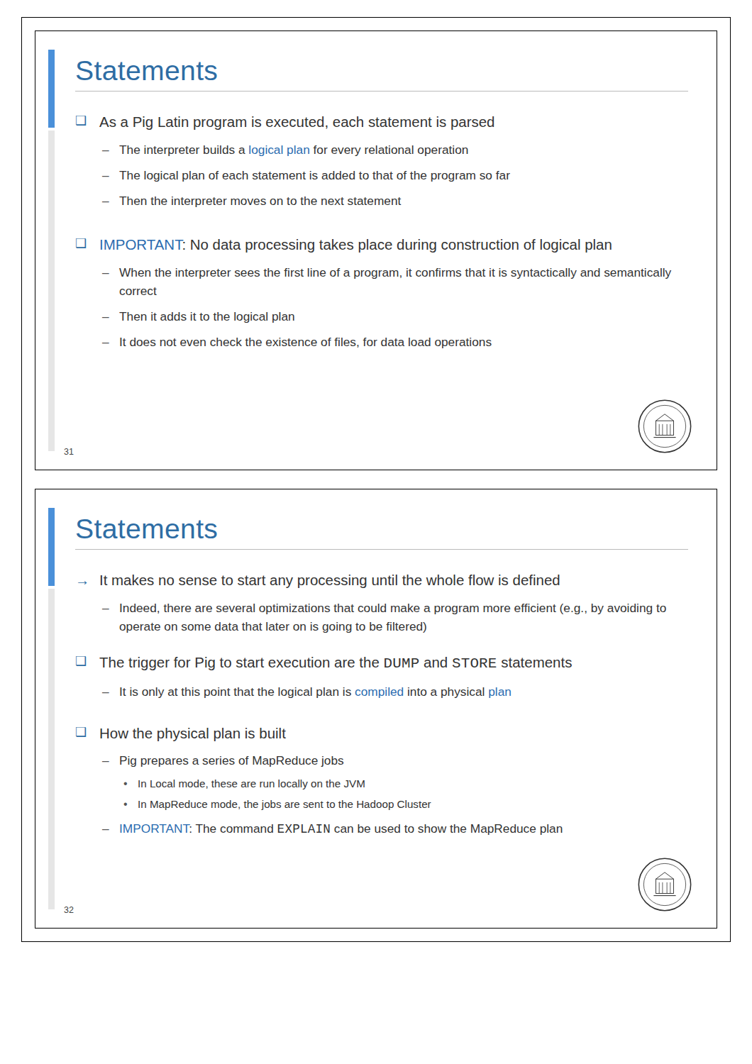Statements
As a Pig Latin program is executed, each statement is parsed
The interpreter builds a logical plan for every relational operation
The logical plan of each statement is added to that of the program so far
Then the interpreter moves on to the next statement
IMPORTANT: No data processing takes place during construction of logical plan
When the interpreter sees the first line of a program, it confirms that it is syntactically and semantically correct
Then it adds it to the logical plan
It does not even check the existence of files, for data load operations
31
Statements
It makes no sense to start any processing until the whole flow is defined
Indeed, there are several optimizations that could make a program more efficient (e.g., by avoiding to operate on some data that later on is going to be filtered)
The trigger for Pig to start execution are the DUMP and STORE statements
It is only at this point that the logical plan is compiled into a physical plan
How the physical plan is built
Pig prepares a series of MapReduce jobs
In Local mode, these are run locally on the JVM
In MapReduce mode, the jobs are sent to the Hadoop Cluster
IMPORTANT: The command EXPLAIN can be used to show the MapReduce plan
32